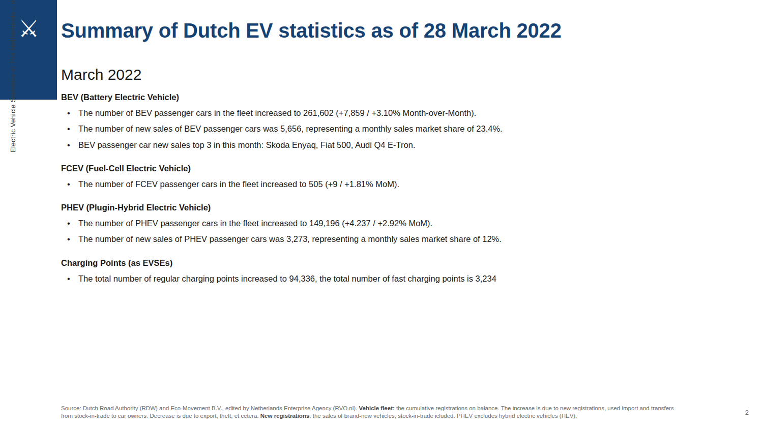⚔
Electric Vehicle Statistics in The Netherlands – data up to and including March 2022
Summary of Dutch EV statistics as of 28 March 2022
March 2022
BEV (Battery Electric Vehicle)
The number of BEV passenger cars in the fleet increased to 261,602 (+7,859 / +3.10% Month-over-Month).
The number of new sales of BEV passenger cars was 5,656, representing a monthly sales market share of 23.4%.
BEV passenger car new sales top 3 in this month: Skoda Enyaq, Fiat 500, Audi Q4 E-Tron.
FCEV (Fuel-Cell Electric Vehicle)
The number of FCEV passenger cars in the fleet increased to 505 (+9 / +1.81% MoM).
PHEV (Plugin-Hybrid Electric Vehicle)
The number of PHEV passenger cars in the fleet increased to 149,196 (+4.237 / +2.92% MoM).
The number of new sales of PHEV passenger cars was 3,273, representing a monthly sales market share of 12%.
Charging Points (as EVSEs)
The total number of regular charging points increased to 94,336, the total number of fast charging points is 3,234
Source: Dutch Road Authority (RDW) and Eco-Movement B.V., edited by Netherlands Enterprise Agency (RVO.nl). Vehicle fleet: the cumulative registrations on balance. The increase is due to new registrations, used import and transfers from stock-in-trade to car owners. Decrease is due to export, theft, et cetera. New registrations: the sales of brand-new vehicles, stock-in-trade icluded. PHEV excludes hybrid electric vehicles (HEV).
2